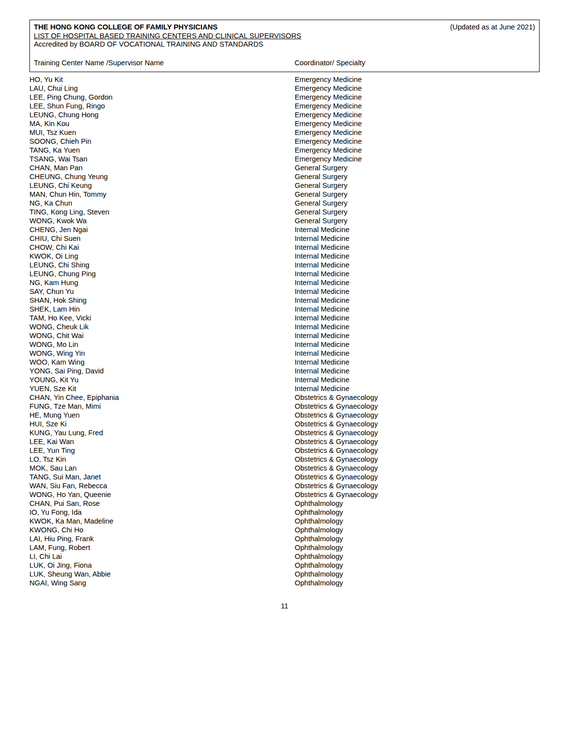THE HONG KONG COLLEGE OF FAMILY PHYSICIANS (Updated as at June 2021)
LIST OF HOSPITAL BASED TRAINING CENTERS AND CLINICAL SUPERVISORS
Accredited by BOARD OF VOCATIONAL TRAINING AND STANDARDS
Training Center Name /Supervisor Name
Coordinator/ Specialty
| HO, Yu Kit | Emergency Medicine |
| LAU, Chui Ling | Emergency Medicine |
| LEE, Ping Chung, Gordon | Emergency Medicine |
| LEE, Shun Fung, Ringo | Emergency Medicine |
| LEUNG, Chung Hong | Emergency Medicine |
| MA, Kin Kou | Emergency Medicine |
| MUI, Tsz Kuen | Emergency Medicine |
| SOONG, Chieh Pin | Emergency Medicine |
| TANG, Ka Yuen | Emergency Medicine |
| TSANG, Wai Tsan | Emergency Medicine |
| CHAN, Man Pan | General Surgery |
| CHEUNG, Chung Yeung | General Surgery |
| LEUNG, Chi Keung | General Surgery |
| MAN, Chun Hin, Tommy | General Surgery |
| NG, Ka Chun | General Surgery |
| TING, Kong Ling, Steven | General Surgery |
| WONG, Kwok Wa | General Surgery |
| CHENG, Jen Ngai | Internal Medicine |
| CHIU, Chi Suen | Internal Medicine |
| CHOW, Chi Kai | Internal Medicine |
| KWOK, Oi Ling | Internal Medicine |
| LEUNG, Chi Shing | Internal Medicine |
| LEUNG, Chung Ping | Internal Medicine |
| NG, Kam Hung | Internal Medicine |
| SAY, Chun Yu | Internal Medicine |
| SHAN, Hok Shing | Internal Medicine |
| SHEK, Lam Hin | Internal Medicine |
| TAM, Ho Kee, Vicki | Internal Medicine |
| WONG, Cheuk Lik | Internal Medicine |
| WONG, Chit Wai | Internal Medicine |
| WONG, Mo Lin | Internal Medicine |
| WONG, Wing Yin | Internal Medicine |
| WOO, Kam Wing | Internal Medicine |
| YONG, Sai Ping, David | Internal Medicine |
| YOUNG, Kit Yu | Internal Medicine |
| YUEN, Sze Kit | Internal Medicine |
| CHAN, Yin Chee, Epiphania | Obstetrics & Gynaecology |
| FUNG, Tze Man, Mimi | Obstetrics & Gynaecology |
| HE, Mung Yuen | Obstetrics & Gynaecology |
| HUI, Sze Ki | Obstetrics & Gynaecology |
| KUNG, Yau Lung, Fred | Obstetrics & Gynaecology |
| LEE, Kai Wan | Obstetrics & Gynaecology |
| LEE, Yun Ting | Obstetrics & Gynaecology |
| LO, Tsz Kin | Obstetrics & Gynaecology |
| MOK, Sau Lan | Obstetrics & Gynaecology |
| TANG, Sui Man, Janet | Obstetrics & Gynaecology |
| WAN, Siu Fan, Rebecca | Obstetrics & Gynaecology |
| WONG, Ho Yan, Queenie | Obstetrics & Gynaecology |
| CHAN, Pui San, Rose | Ophthalmology |
| IO, Yu Fong, Ida | Ophthalmology |
| KWOK, Ka Man, Madeline | Ophthalmology |
| KWONG, Chi Ho | Ophthalmology |
| LAI, Hiu Ping, Frank | Ophthalmology |
| LAM, Fung, Robert | Ophthalmology |
| LI, Chi Lai | Ophthalmology |
| LUK, Oi Jing, Fiona | Ophthalmology |
| LUK, Sheung Wan, Abbie | Ophthalmology |
| NGAI, Wing Sang | Ophthalmology |
11